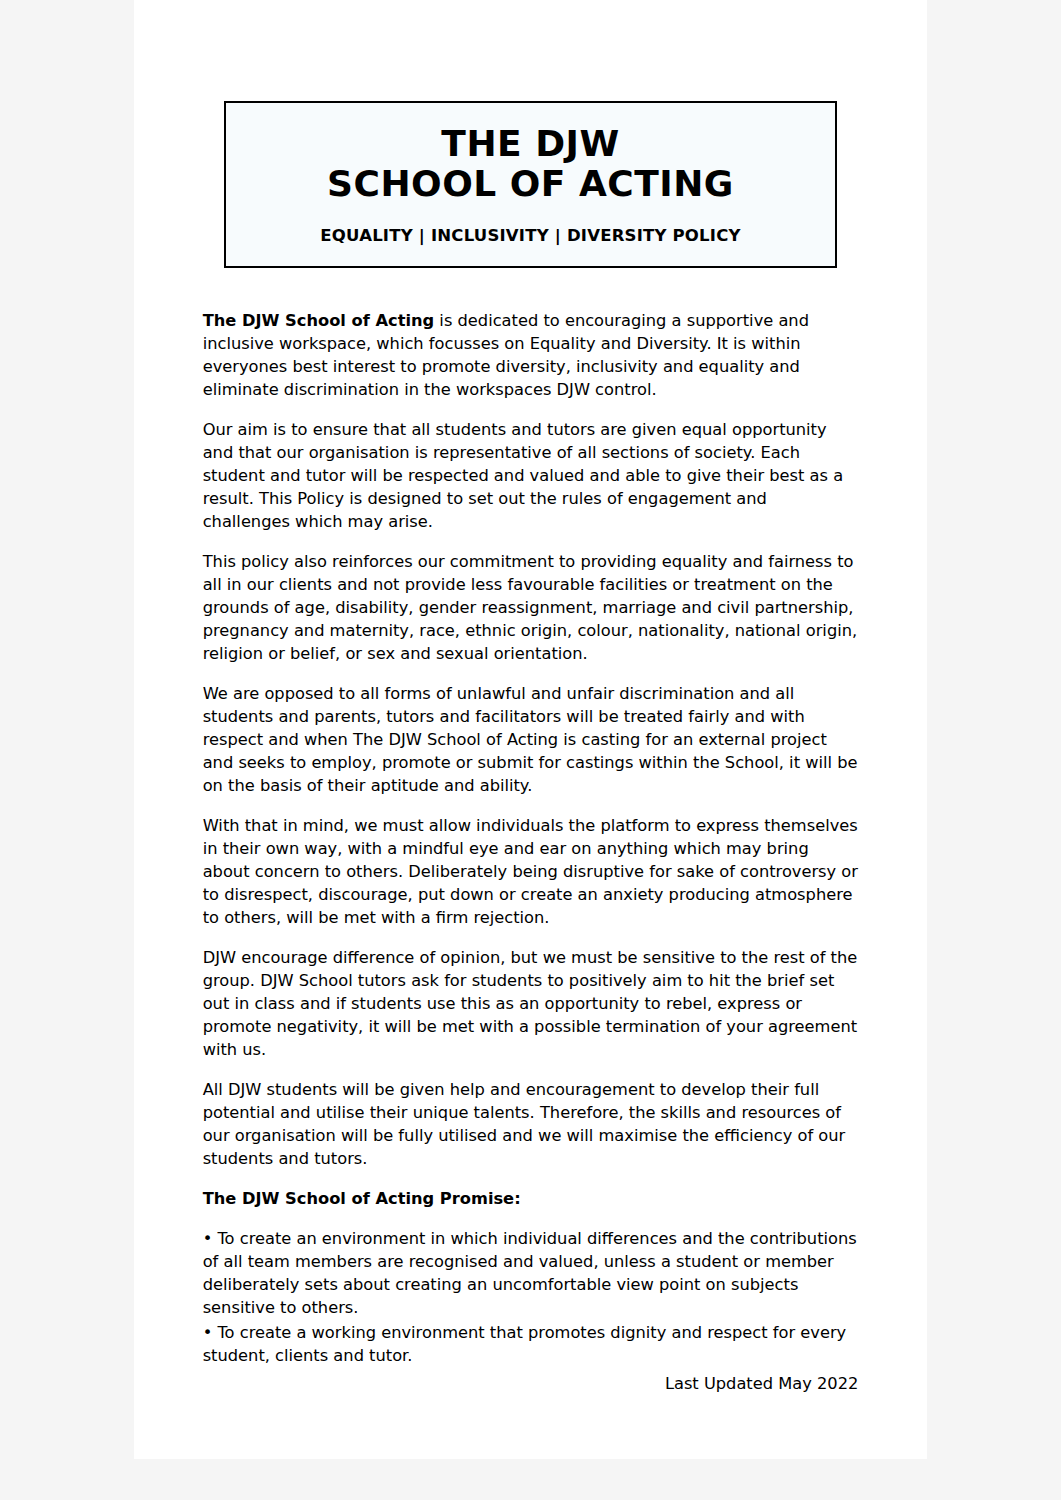THE DJW
SCHOOL OF ACTING
EQUALITY | INCLUSIVITY | DIVERSITY POLICY
The DJW School of Acting is dedicated to encouraging a supportive and inclusive workspace, which focusses on Equality and Diversity. It is within everyones best interest to promote diversity, inclusivity and equality and eliminate discrimination in the workspaces DJW control.
Our aim is to ensure that all students and tutors are given equal opportunity and that our organisation is representative of all sections of society. Each student and tutor will be respected and valued and able to give their best as a result. This Policy is designed to set out the rules of engagement and challenges which may arise.
This policy also reinforces our commitment to providing equality and fairness to all in our clients and not provide less favourable facilities or treatment on the grounds of age, disability, gender reassignment, marriage and civil partnership, pregnancy and maternity, race, ethnic origin, colour, nationality, national origin, religion or belief, or sex and sexual orientation.
We are opposed to all forms of unlawful and unfair discrimination and all students and parents, tutors and facilitators will be treated fairly and with respect and when The DJW School of Acting is casting for an external project and seeks to employ, promote or submit for castings within the School, it will be on the basis of their aptitude and ability.
With that in mind, we must allow individuals the platform to express themselves in their own way, with a mindful eye and ear on anything which may bring about concern to others. Deliberately being disruptive for sake of controversy or to disrespect, discourage, put down or create an anxiety producing atmosphere to others, will be met with a firm rejection.
DJW encourage difference of opinion, but we must be sensitive to the rest of the group. DJW School tutors ask for students to positively aim to hit the brief set out in class and if students use this as an opportunity to rebel, express or promote negativity, it will be met with a possible termination of your agreement with us.
All DJW students will be given help and encouragement to develop their full potential and utilise their unique talents. Therefore, the skills and resources of our organisation will be fully utilised and we will maximise the efficiency of our students and tutors.
The DJW School of Acting Promise:
To create an environment in which individual differences and the contributions of all team members are recognised and valued, unless a student or member deliberately sets about creating an uncomfortable view point on subjects sensitive to others.
To create a working environment that promotes dignity and respect for every student, clients and tutor.
Last Updated May 2022